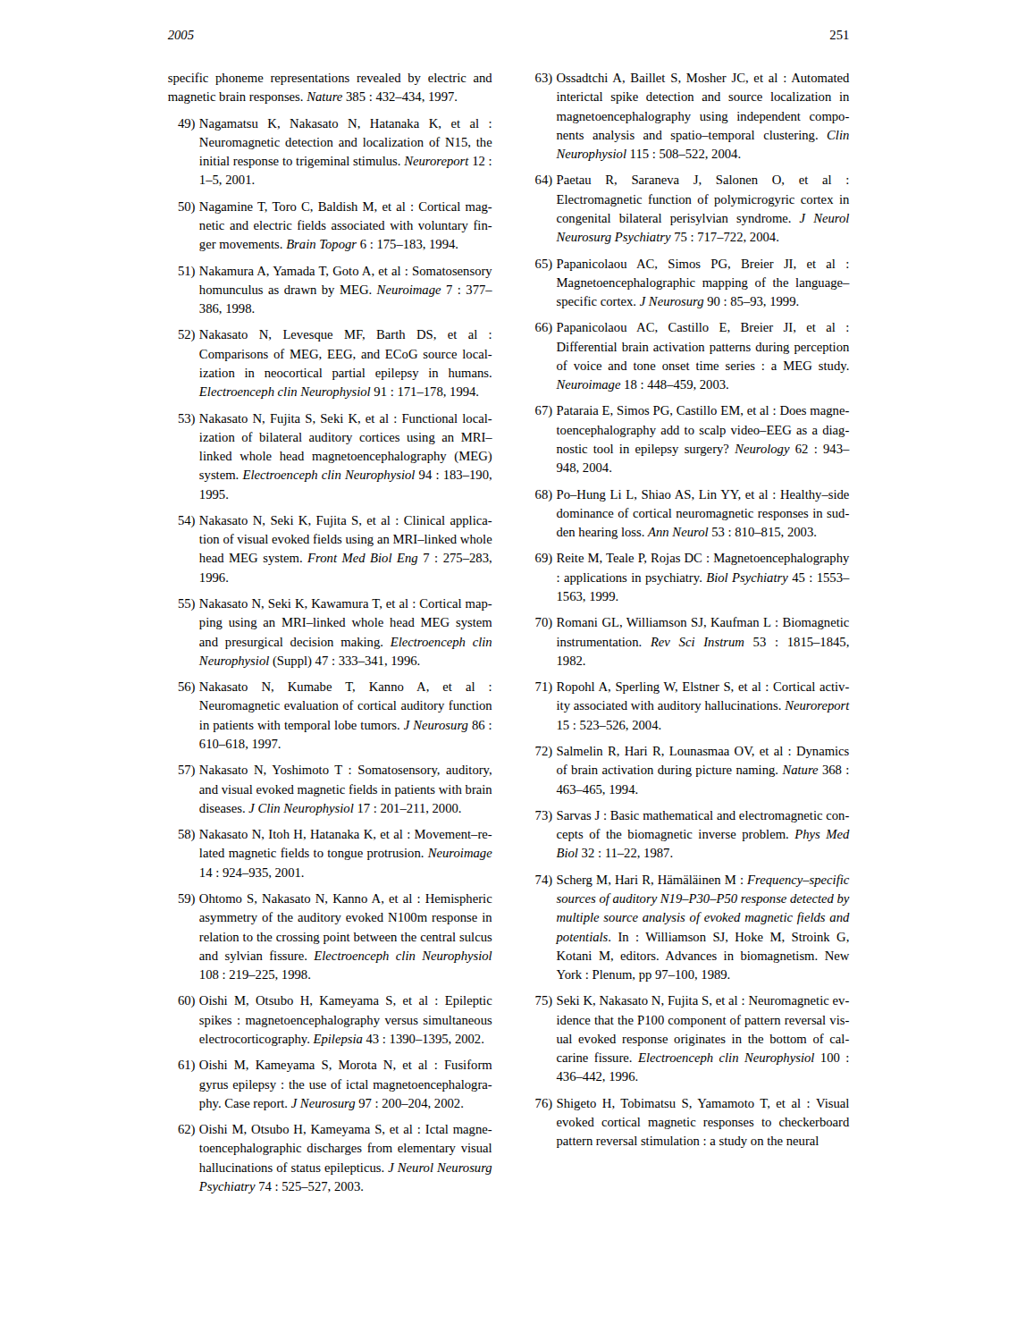2005 251
specific phoneme representations revealed by electric and magnetic brain responses. Nature 385 : 432–434, 1997.
49) Nagamatsu K, Nakasato N, Hatanaka K, et al : Neuromagnetic detection and localization of N15, the initial response to trigeminal stimulus. Neuroreport 12 : 1–5, 2001.
50) Nagamine T, Toro C, Baldish M, et al : Cortical magnetic and electric fields associated with voluntary finger movements. Brain Topogr 6 : 175–183, 1994.
51) Nakamura A, Yamada T, Goto A, et al : Somatosensory homunculus as drawn by MEG. Neuroimage 7 : 377–386, 1998.
52) Nakasato N, Levesque MF, Barth DS, et al : Comparisons of MEG, EEG, and ECoG source localization in neocortical partial epilepsy in humans. Electroenceph clin Neurophysiol 91 : 171–178, 1994.
53) Nakasato N, Fujita S, Seki K, et al : Functional localization of bilateral auditory cortices using an MRI–linked whole head magnetoencephalography (MEG) system. Electroenceph clin Neurophysiol 94 : 183–190, 1995.
54) Nakasato N, Seki K, Fujita S, et al : Clinical application of visual evoked fields using an MRI–linked whole head MEG system. Front Med Biol Eng 7 : 275–283, 1996.
55) Nakasato N, Seki K, Kawamura T, et al : Cortical mapping using an MRI–linked whole head MEG system and presurgical decision making. Electroenceph clin Neurophysiol (Suppl) 47 : 333–341, 1996.
56) Nakasato N, Kumabe T, Kanno A, et al : Neuromagnetic evaluation of cortical auditory function in patients with temporal lobe tumors. J Neurosurg 86 : 610–618, 1997.
57) Nakasato N, Yoshimoto T : Somatosensory, auditory, and visual evoked magnetic fields in patients with brain diseases. J Clin Neurophysiol 17 : 201–211, 2000.
58) Nakasato N, Itoh H, Hatanaka K, et al : Movement–related magnetic fields to tongue protrusion. Neuroimage 14 : 924–935, 2001.
59) Ohtomo S, Nakasato N, Kanno A, et al : Hemispheric asymmetry of the auditory evoked N100m response in relation to the crossing point between the central sulcus and sylvian fissure. Electroenceph clin Neurophysiol 108 : 219–225, 1998.
60) Oishi M, Otsubo H, Kameyama S, et al : Epileptic spikes : magnetoencephalography versus simultaneous electrocorticography. Epilepsia 43 : 1390–1395, 2002.
61) Oishi M, Kameyama S, Morota N, et al : Fusiform gyrus epilepsy : the use of ictal magnetoencephalography. Case report. J Neurosurg 97 : 200–204, 2002.
62) Oishi M, Otsubo H, Kameyama S, et al : Ictal magnetoencephalographic discharges from elementary visual hallucinations of status epilepticus. J Neurol Neurosurg Psychiatry 74 : 525–527, 2003.
63) Ossadtchi A, Baillet S, Mosher JC, et al : Automated interictal spike detection and source localization in magnetoencephalography using independent components analysis and spatio–temporal clustering. Clin Neurophysiol 115 : 508–522, 2004.
64) Paetau R, Saraneva J, Salonen O, et al : Electromagnetic function of polymicrogyric cortex in congenital bilateral perisylvian syndrome. J Neurol Neurosurg Psychiatry 75 : 717–722, 2004.
65) Papanicolaou AC, Simos PG, Breier JI, et al : Magnetoencephalographic mapping of the language–specific cortex. J Neurosurg 90 : 85–93, 1999.
66) Papanicolaou AC, Castillo E, Breier JI, et al : Differential brain activation patterns during perception of voice and tone onset time series : a MEG study. Neuroimage 18 : 448–459, 2003.
67) Pataraia E, Simos PG, Castillo EM, et al : Does magnetoencephalography add to scalp video–EEG as a diagnostic tool in epilepsy surgery? Neurology 62 : 943–948, 2004.
68) Po–Hung Li L, Shiao AS, Lin YY, et al : Healthy–side dominance of cortical neuromagnetic responses in sudden hearing loss. Ann Neurol 53 : 810–815, 2003.
69) Reite M, Teale P, Rojas DC : Magnetoencephalography : applications in psychiatry. Biol Psychiatry 45 : 1553–1563, 1999.
70) Romani GL, Williamson SJ, Kaufman L : Biomagnetic instrumentation. Rev Sci Instrum 53 : 1815–1845, 1982.
71) Ropohl A, Sperling W, Elstner S, et al : Cortical activity associated with auditory hallucinations. Neuroreport 15 : 523–526, 2004.
72) Salmelin R, Hari R, Lounasmaa OV, et al : Dynamics of brain activation during picture naming. Nature 368 : 463–465, 1994.
73) Sarvas J : Basic mathematical and electromagnetic concepts of the biomagnetic inverse problem. Phys Med Biol 32 : 11–22, 1987.
74) Scherg M, Hari R, Hämäläinen M : Frequency–specific sources of auditory N19–P30–P50 response detected by multiple source analysis of evoked magnetic fields and potentials. In : Williamson SJ, Hoke M, Stroink G, Kotani M, editors. Advances in biomagnetism. New York : Plenum, pp 97–100, 1989.
75) Seki K, Nakasato N, Fujita S, et al : Neuromagnetic evidence that the P100 component of pattern reversal visual evoked response originates in the bottom of calcarine fissure. Electroenceph clin Neurophysiol 100 : 436–442, 1996.
76) Shigeto H, Tobimatsu S, Yamamoto T, et al : Visual evoked cortical magnetic responses to checkerboard pattern reversal stimulation : a study on the neural